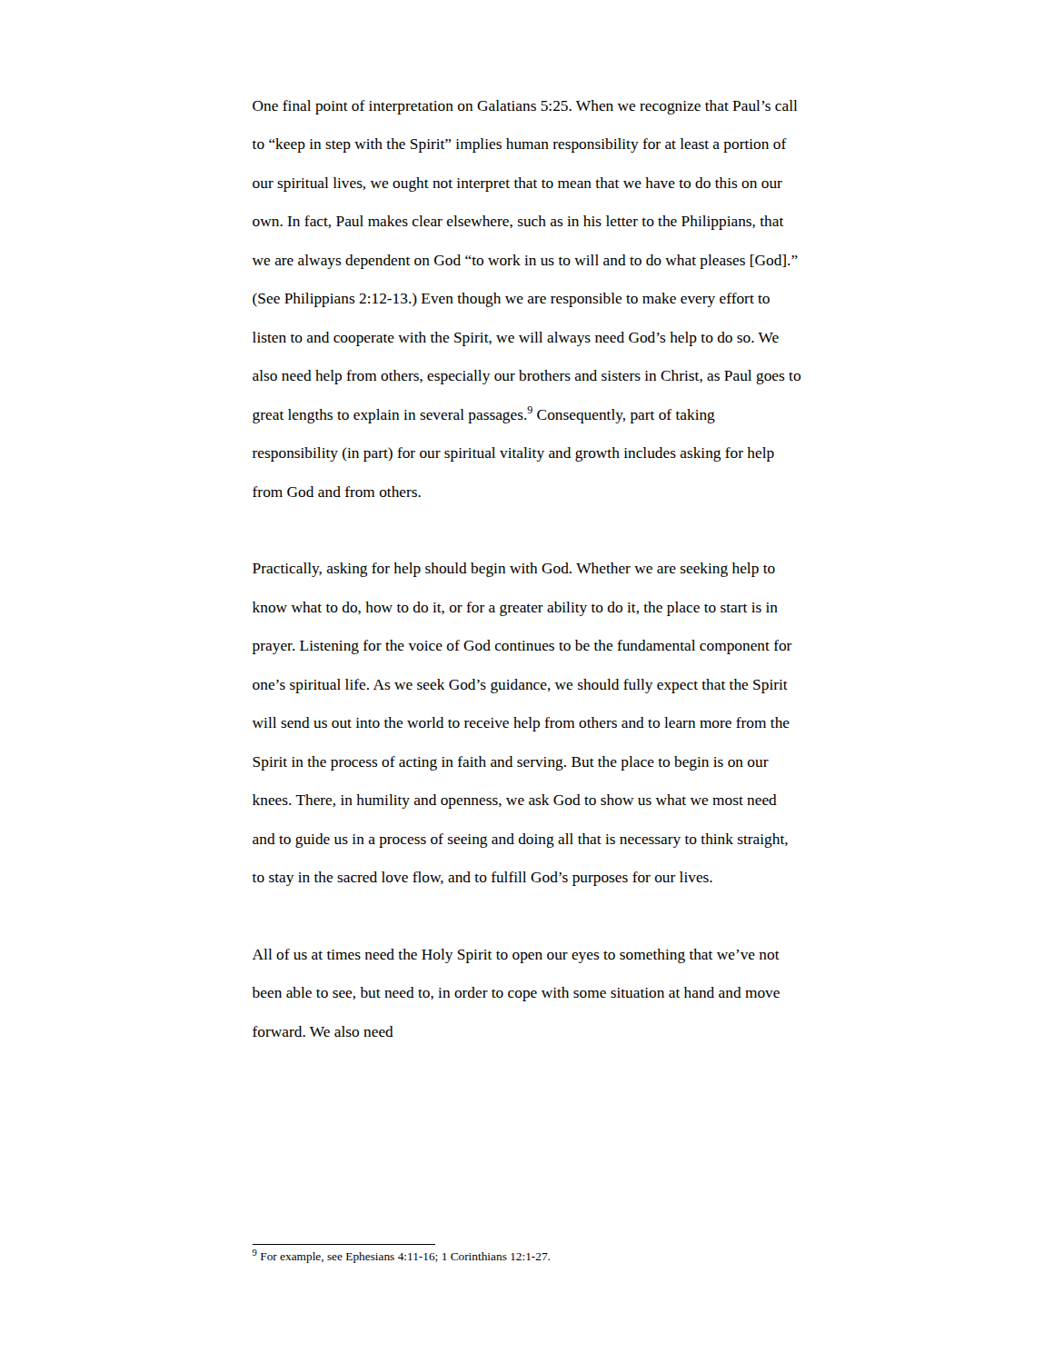One final point of interpretation on Galatians 5:25. When we recognize that Paul’s call to “keep in step with the Spirit” implies human responsibility for at least a portion of our spiritual lives, we ought not interpret that to mean that we have to do this on our own. In fact, Paul makes clear elsewhere, such as in his letter to the Philippians, that we are always dependent on God “to work in us to will and to do what pleases [God].” (See Philippians 2:12-13.) Even though we are responsible to make every effort to listen to and cooperate with the Spirit, we will always need God’s help to do so. We also need help from others, especially our brothers and sisters in Christ, as Paul goes to great lengths to explain in several passages.9 Consequently, part of taking responsibility (in part) for our spiritual vitality and growth includes asking for help from God and from others.
Practically, asking for help should begin with God. Whether we are seeking help to know what to do, how to do it, or for a greater ability to do it, the place to start is in prayer. Listening for the voice of God continues to be the fundamental component for one’s spiritual life. As we seek God’s guidance, we should fully expect that the Spirit will send us out into the world to receive help from others and to learn more from the Spirit in the process of acting in faith and serving. But the place to begin is on our knees. There, in humility and openness, we ask God to show us what we most need and to guide us in a process of seeing and doing all that is necessary to think straight, to stay in the sacred love flow, and to fulfill God’s purposes for our lives.
All of us at times need the Holy Spirit to open our eyes to something that we’ve not been able to see, but need to, in order to cope with some situation at hand and move forward. We also need
9 For example, see Ephesians 4:11-16; 1 Corinthians 12:1-27.